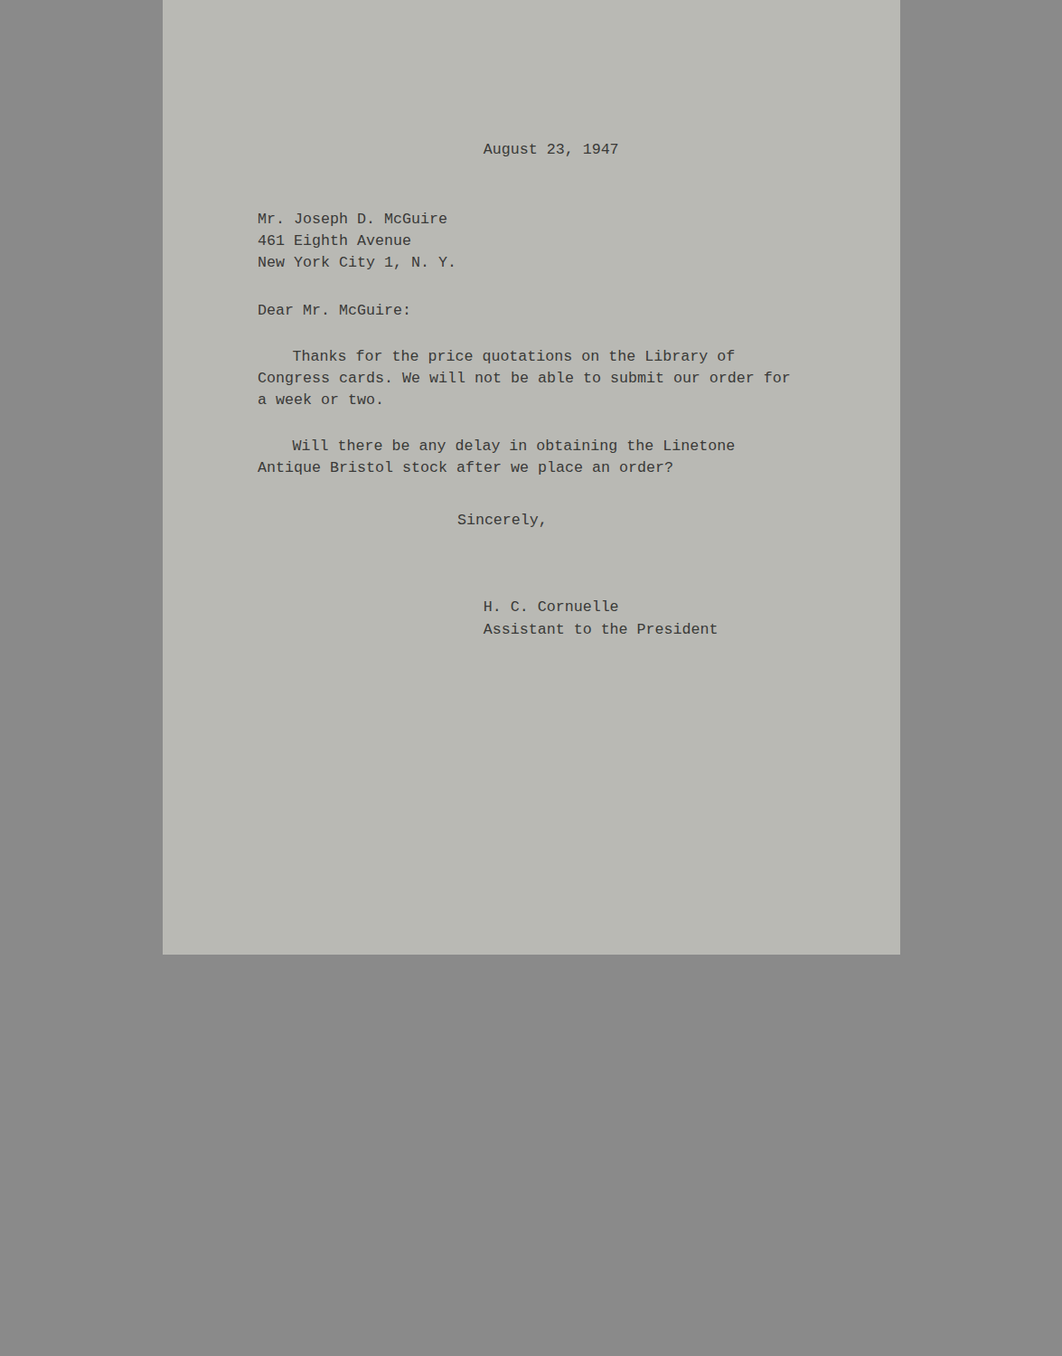August 23, 1947
Mr. Joseph D. McGuire
461 Eighth Avenue
New York City 1, N. Y.
Dear Mr. McGuire:
Thanks for the price quotations on the Library of Congress cards. We will not be able to submit our order for a week or two.
Will there be any delay in obtaining the Linetone Antique Bristol stock after we place an order?
Sincerely,
H. C. Cornuelle
Assistant to the President